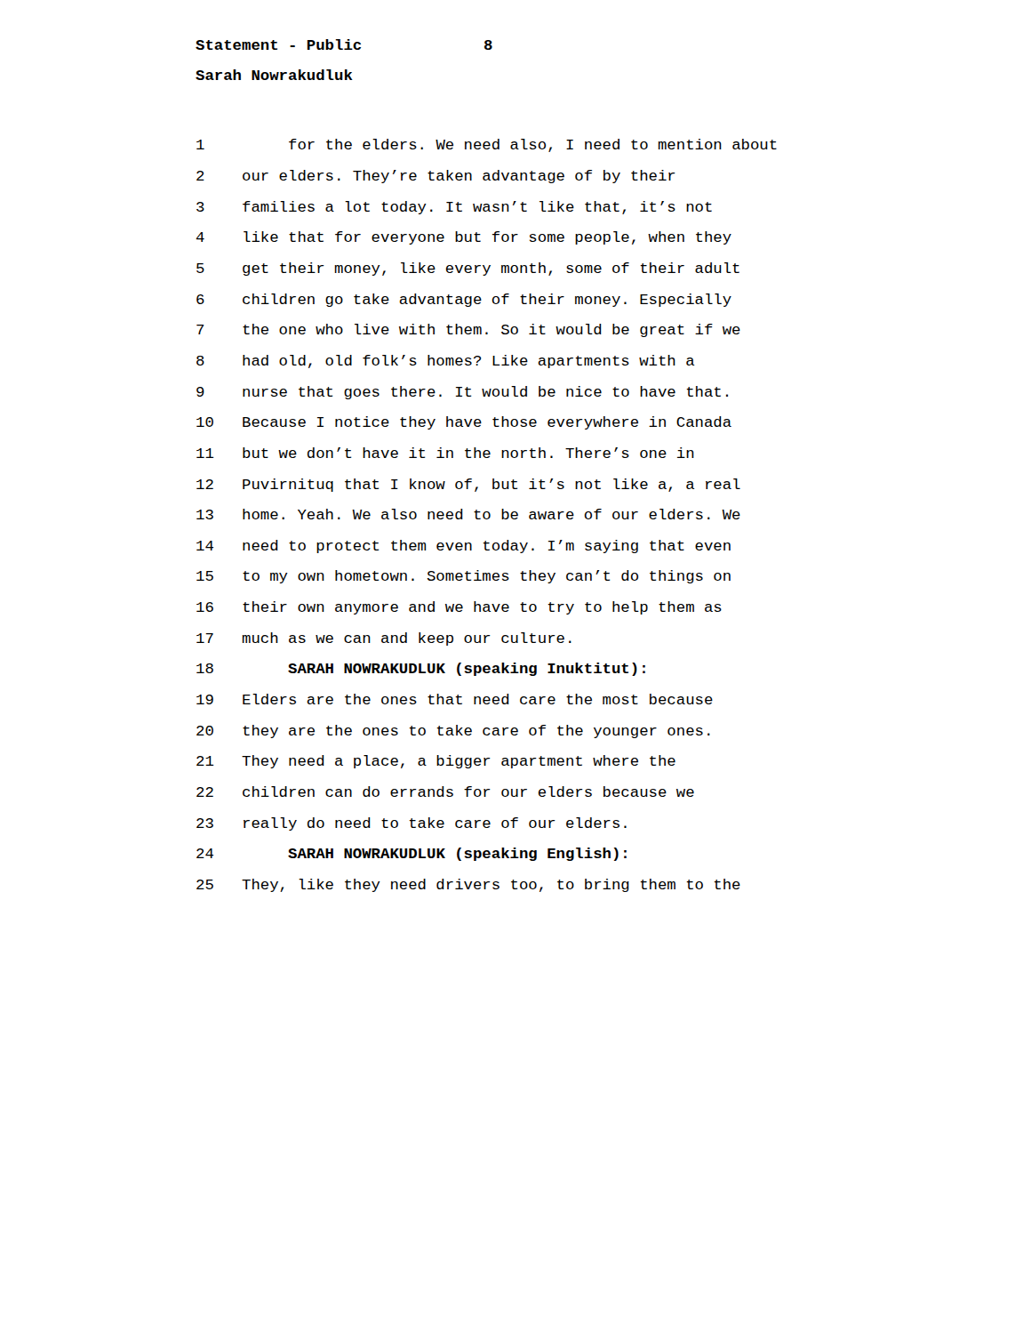Statement - Public
Sarah Nowrakudluk 8
| 1 | for the elders. We need also, I need to mention about |
| 2 | our elders. They’re taken advantage of by their |
| 3 | families a lot today. It wasn’t like that, it’s not |
| 4 | like that for everyone but for some people, when they |
| 5 | get their money, like every month, some of their adult |
| 6 | children go take advantage of their money. Especially |
| 7 | the one who live with them. So it would be great if we |
| 8 | had old, old folk’s homes? Like apartments with a |
| 9 | nurse that goes there. It would be nice to have that. |
| 10 | Because I notice they have those everywhere in Canada |
| 11 | but we don’t have it in the north. There’s one in |
| 12 | Puvirnituq that I know of, but it’s not like a, a real |
| 13 | home. Yeah. We also need to be aware of our elders. We |
| 14 | need to protect them even today. I’m saying that even |
| 15 | to my own hometown. Sometimes they can’t do things on |
| 16 | their own anymore and we have to try to help them as |
| 17 | much as we can and keep our culture. |
| 18 | SARAH NOWRAKUDLUK (speaking Inuktitut): |
| 19 | Elders are the ones that need care the most because |
| 20 | they are the ones to take care of the younger ones. |
| 21 | They need a place, a bigger apartment where the |
| 22 | children can do errands for our elders because we |
| 23 | really do need to take care of our elders. |
| 24 | SARAH NOWRAKUDLUK (speaking English): |
| 25 | They, like they need drivers too, to bring them to the |